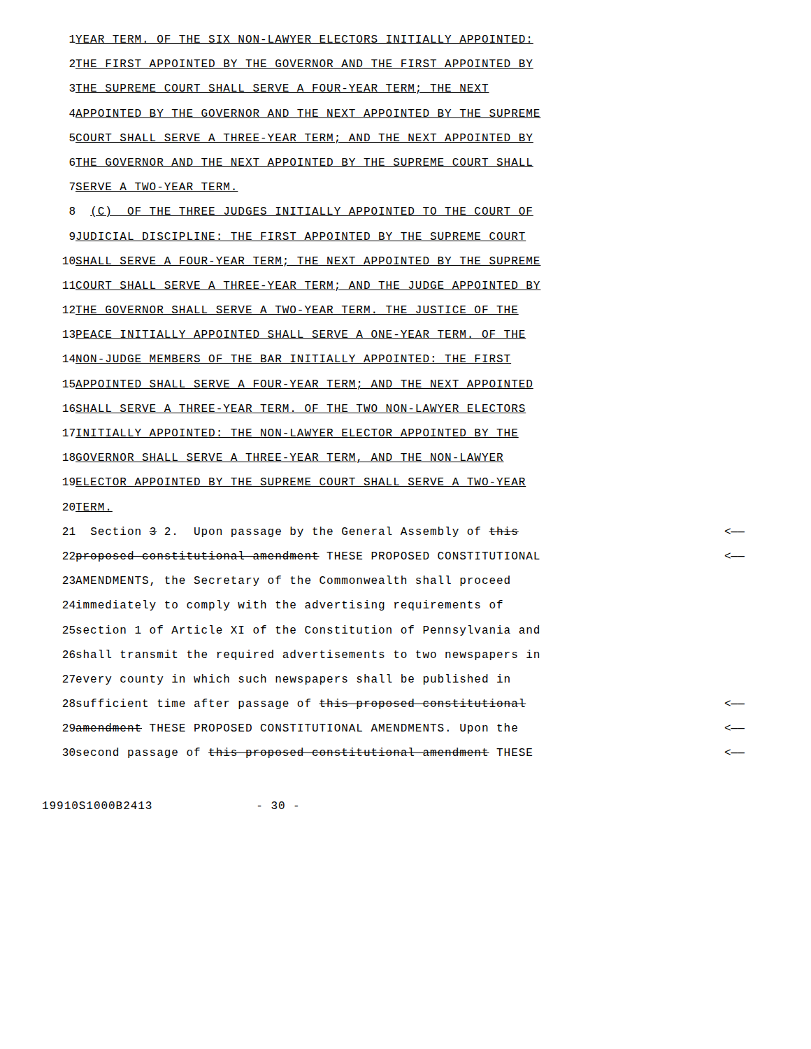| 1 | YEAR TERM. OF THE SIX NON-LAWYER ELECTORS INITIALLY APPOINTED: | |
| 2 | THE FIRST APPOINTED BY THE GOVERNOR AND THE FIRST APPOINTED BY | |
| 3 | THE SUPREME COURT SHALL SERVE A FOUR-YEAR TERM; THE NEXT | |
| 4 | APPOINTED BY THE GOVERNOR AND THE NEXT APPOINTED BY THE SUPREME | |
| 5 | COURT SHALL SERVE A THREE-YEAR TERM; AND THE NEXT APPOINTED BY | |
| 6 | THE GOVERNOR AND THE NEXT APPOINTED BY THE SUPREME COURT SHALL | |
| 7 | SERVE A TWO-YEAR TERM. | |
| 8 | (C) OF THE THREE JUDGES INITIALLY APPOINTED TO THE COURT OF | |
| 9 | JUDICIAL DISCIPLINE: THE FIRST APPOINTED BY THE SUPREME COURT | |
| 10 | SHALL SERVE A FOUR-YEAR TERM; THE NEXT APPOINTED BY THE SUPREME | |
| 11 | COURT SHALL SERVE A THREE-YEAR TERM; AND THE JUDGE APPOINTED BY | |
| 12 | THE GOVERNOR SHALL SERVE A TWO-YEAR TERM. THE JUSTICE OF THE | |
| 13 | PEACE INITIALLY APPOINTED SHALL SERVE A ONE-YEAR TERM. OF THE | |
| 14 | NON-JUDGE MEMBERS OF THE BAR INITIALLY APPOINTED: THE FIRST | |
| 15 | APPOINTED SHALL SERVE A FOUR-YEAR TERM; AND THE NEXT APPOINTED | |
| 16 | SHALL SERVE A THREE-YEAR TERM. OF THE TWO NON-LAWYER ELECTORS | |
| 17 | INITIALLY APPOINTED: THE NON-LAWYER ELECTOR APPOINTED BY THE | |
| 18 | GOVERNOR SHALL SERVE A THREE-YEAR TERM, AND THE NON-LAWYER | |
| 19 | ELECTOR APPOINTED BY THE SUPREME COURT SHALL SERVE A TWO-YEAR | |
| 20 | TERM. | |
| 21 | Section 3 2. Upon passage by the General Assembly of this | <—— |
| 22 | proposed constitutional amendment THESE PROPOSED CONSTITUTIONAL | <—— |
| 23 | AMENDMENTS, the Secretary of the Commonwealth shall proceed | |
| 24 | immediately to comply with the advertising requirements of | |
| 25 | section 1 of Article XI of the Constitution of Pennsylvania and | |
| 26 | shall transmit the required advertisements to two newspapers in | |
| 27 | every county in which such newspapers shall be published in | |
| 28 | sufficient time after passage of this proposed constitutional | <—— |
| 29 | amendment THESE PROPOSED CONSTITUTIONAL AMENDMENTS. Upon the | <—— |
| 30 | second passage of this proposed constitutional amendment THESE | <—— |
19910S1000B2413 - 30 -